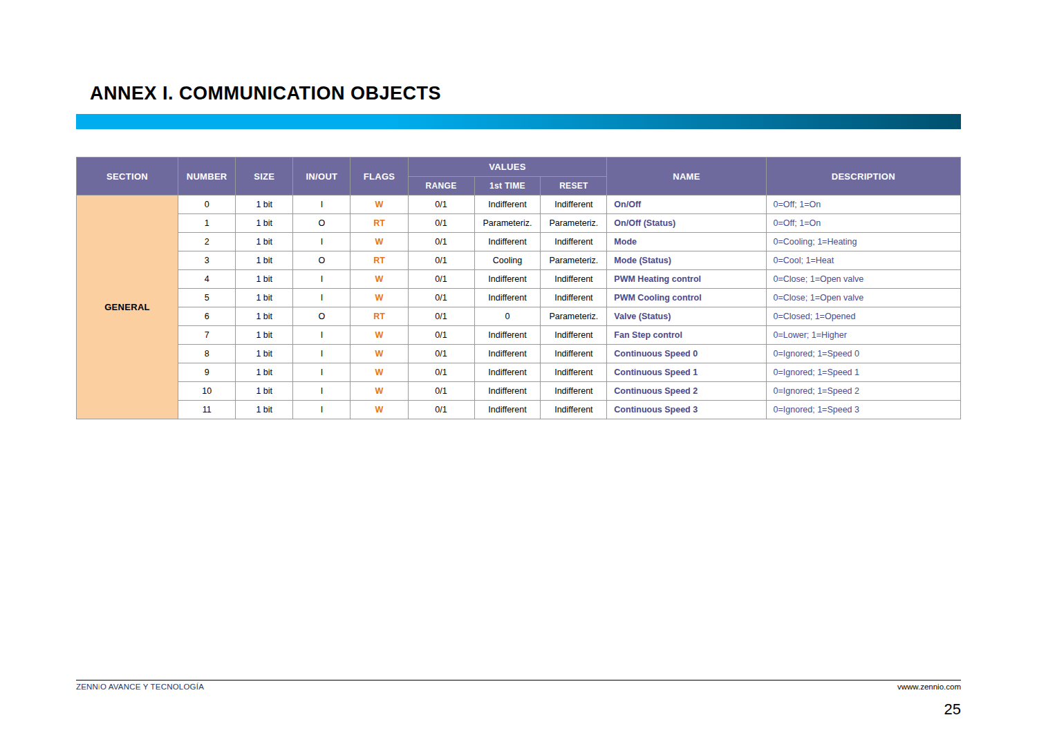ANNEX I. COMMUNICATION OBJECTS
| SECTION | NUMBER | SIZE | IN/OUT | FLAGS | VALUES | NAME | DESCRIPTION |
| --- | --- | --- | --- | --- | --- | --- | --- |
| RANGE | 1st TIME | RESET |
| GENERAL | 0 | 1 bit | I | W | 0/1 | Indifferent | Indifferent | On/Off | 0=Off; 1=On |
| 1 | 1 bit | O | RT | 0/1 | Parameteriz. | Parameteriz. | On/Off (Status) | 0=Off; 1=On |
| 2 | 1 bit | I | W | 0/1 | Indifferent | Indifferent | Mode | 0=Cooling; 1=Heating |
| 3 | 1 bit | O | RT | 0/1 | Cooling | Parameteriz. | Mode (Status) | 0=Cool; 1=Heat |
| 4 | 1 bit | I | W | 0/1 | Indifferent | Indifferent | PWM Heating control | 0=Close; 1=Open valve |
| 5 | 1 bit | I | W | 0/1 | Indifferent | Indifferent | PWM Cooling control | 0=Close; 1=Open valve |
| 6 | 1 bit | O | RT | 0/1 | 0 | Parameteriz. | Valve (Status) | 0=Closed; 1=Opened |
| 7 | 1 bit | I | W | 0/1 | Indifferent | Indifferent | Fan Step control | 0=Lower; 1=Higher |
| 8 | 1 bit | I | W | 0/1 | Indifferent | Indifferent | Continuous Speed 0 | 0=Ignored; 1=Speed 0 |
| 9 | 1 bit | I | W | 0/1 | Indifferent | Indifferent | Continuous Speed 1 | 0=Ignored; 1=Speed 1 |
| 10 | 1 bit | I | W | 0/1 | Indifferent | Indifferent | Continuous Speed 2 | 0=Ignored; 1=Speed 2 |
| 11 | 1 bit | I | W | 0/1 | Indifferent | Indifferent | Continuous Speed 3 | 0=Ignored; 1=Speed 3 |
ZENN iO AVANCE Y TECNOLOGÍA
vwww.zennio.com
25